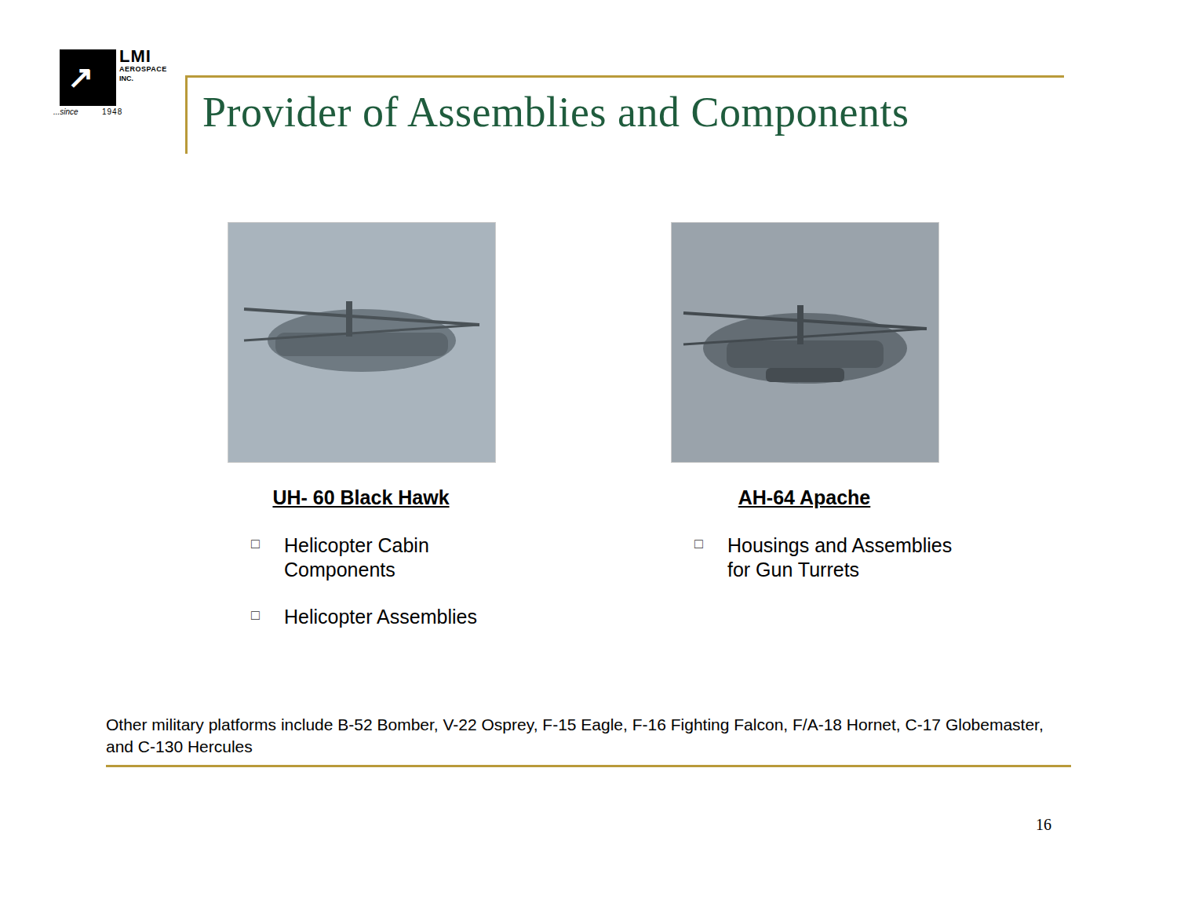↗
LMI
AEROSPACE
INC.
...since
1948
Provider of Assemblies and Components
UH- 60 Black Hawk
AH-64 Apache
Helicopter Cabin Components
Helicopter Assemblies
Housings and Assemblies for Gun Turrets
Other military platforms include B-52 Bomber, V-22 Osprey, F-15 Eagle, F-16 Fighting Falcon, F/A-18 Hornet, C-17 Globemaster, and C-130 Hercules
16